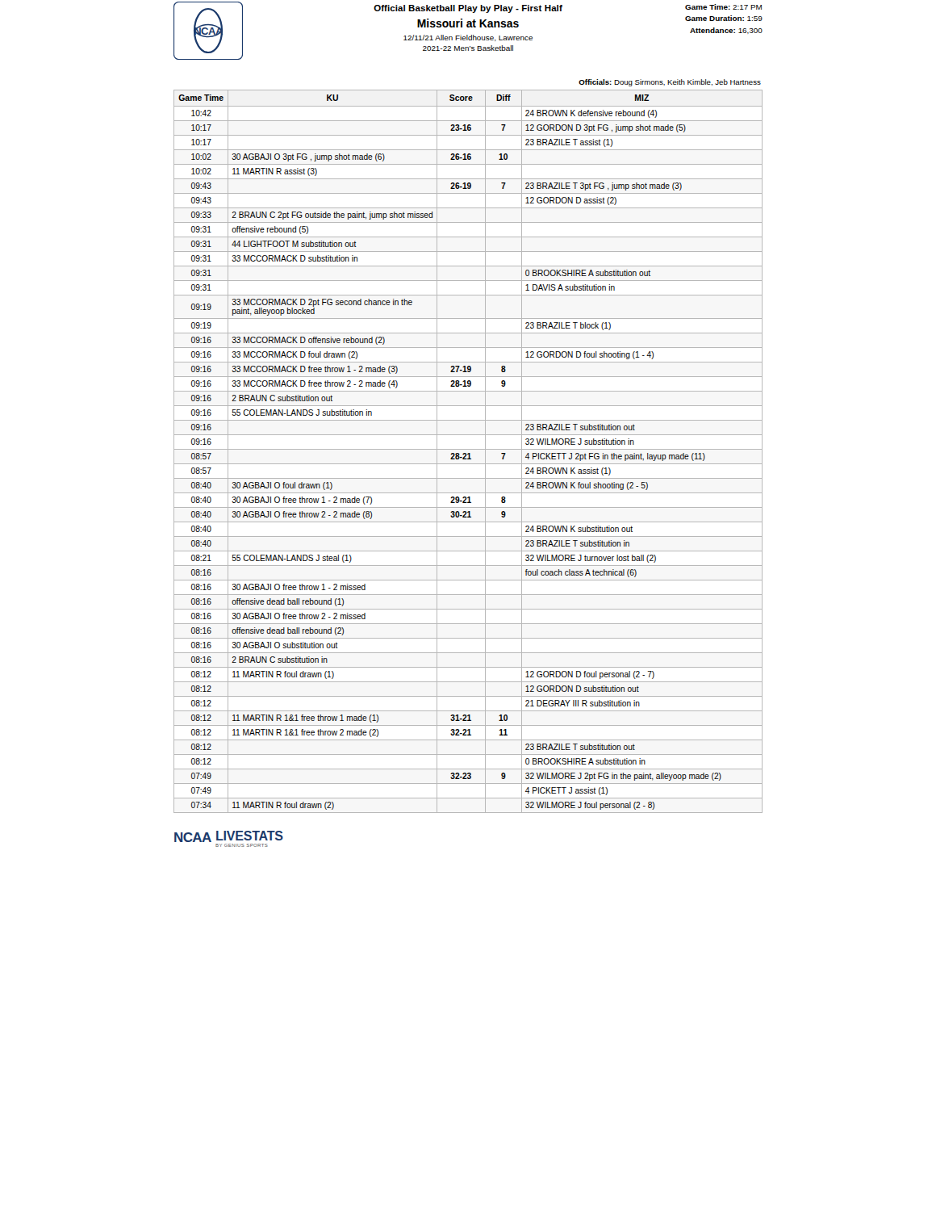NCAA
Official Basketball Play by Play - First Half
Missouri at Kansas
12/11/21 Allen Fieldhouse, Lawrence
2021-22 Men's Basketball
Game Time: 2:17 PM
Game Duration: 1:59
Attendance: 16,300
Officials: Doug Sirmons, Keith Kimble, Jeb Hartness
| Game Time | KU | Score | Diff | MIZ |
| --- | --- | --- | --- | --- |
| 10:42 | | | | 24 BROWN K defensive rebound (4) |
| 10:17 | | 23-16 | 7 | 12 GORDON D 3pt FG , jump shot made (5) |
| 10:17 | | | | 23 BRAZILE T assist (1) |
| 10:02 | 30 AGBAJI O 3pt FG , jump shot made (6) | 26-16 | 10 | |
| 10:02 | 11 MARTIN R assist (3) | | | |
| 09:43 | | 26-19 | 7 | 23 BRAZILE T 3pt FG , jump shot made (3) |
| 09:43 | | | | 12 GORDON D assist (2) |
| 09:33 | 2 BRAUN C 2pt FG outside the paint, jump shot missed | | | |
| 09:31 | offensive rebound (5) | | | |
| 09:31 | 44 LIGHTFOOT M substitution out | | | |
| 09:31 | 33 MCCORMACK D substitution in | | | |
| 09:31 | | | | 0 BROOKSHIRE A substitution out |
| 09:31 | | | | 1 DAVIS A substitution in |
| 09:19 | 33 MCCORMACK D 2pt FG second chance in the paint, alleyoop blocked | | | |
| 09:19 | | | | 23 BRAZILE T block (1) |
| 09:16 | 33 MCCORMACK D offensive rebound (2) | | | |
| 09:16 | 33 MCCORMACK D foul drawn (2) | | | 12 GORDON D foul shooting (1 - 4) |
| 09:16 | 33 MCCORMACK D free throw 1 - 2 made (3) | 27-19 | 8 | |
| 09:16 | 33 MCCORMACK D free throw 2 - 2 made (4) | 28-19 | 9 | |
| 09:16 | 2 BRAUN C substitution out | | | |
| 09:16 | 55 COLEMAN-LANDS J substitution in | | | |
| 09:16 | | | | 23 BRAZILE T substitution out |
| 09:16 | | | | 32 WILMORE J substitution in |
| 08:57 | | 28-21 | 7 | 4 PICKETT J 2pt FG in the paint, layup made (11) |
| 08:57 | | | | 24 BROWN K assist (1) |
| 08:40 | 30 AGBAJI O foul drawn (1) | | | 24 BROWN K foul shooting (2 - 5) |
| 08:40 | 30 AGBAJI O free throw 1 - 2 made (7) | 29-21 | 8 | |
| 08:40 | 30 AGBAJI O free throw 2 - 2 made (8) | 30-21 | 9 | |
| 08:40 | | | | 24 BROWN K substitution out |
| 08:40 | | | | 23 BRAZILE T substitution in |
| 08:21 | 55 COLEMAN-LANDS J steal (1) | | | 32 WILMORE J turnover lost ball (2) |
| 08:16 | | | | foul coach class A technical (6) |
| 08:16 | 30 AGBAJI O free throw 1 - 2 missed | | | |
| 08:16 | offensive dead ball rebound (1) | | | |
| 08:16 | 30 AGBAJI O free throw 2 - 2 missed | | | |
| 08:16 | offensive dead ball rebound (2) | | | |
| 08:16 | 30 AGBAJI O substitution out | | | |
| 08:16 | 2 BRAUN C substitution in | | | |
| 08:12 | 11 MARTIN R foul drawn (1) | | | 12 GORDON D foul personal (2 - 7) |
| 08:12 | | | | 12 GORDON D substitution out |
| 08:12 | | | | 21 DEGRAY III R substitution in |
| 08:12 | 11 MARTIN R 1&1 free throw 1 made (1) | 31-21 | 10 | |
| 08:12 | 11 MARTIN R 1&1 free throw 2 made (2) | 32-21 | 11 | |
| 08:12 | | | | 23 BRAZILE T substitution out |
| 08:12 | | | | 0 BROOKSHIRE A substitution in |
| 07:49 | | 32-23 | 9 | 32 WILMORE J 2pt FG in the paint, alleyoop made (2) |
| 07:49 | | | | 4 PICKETT J assist (1) |
| 07:34 | 11 MARTIN R foul drawn (2) | | | 32 WILMORE J foul personal (2 - 8) |
NCAA LIVESTATS BY GENIUS SPORTS